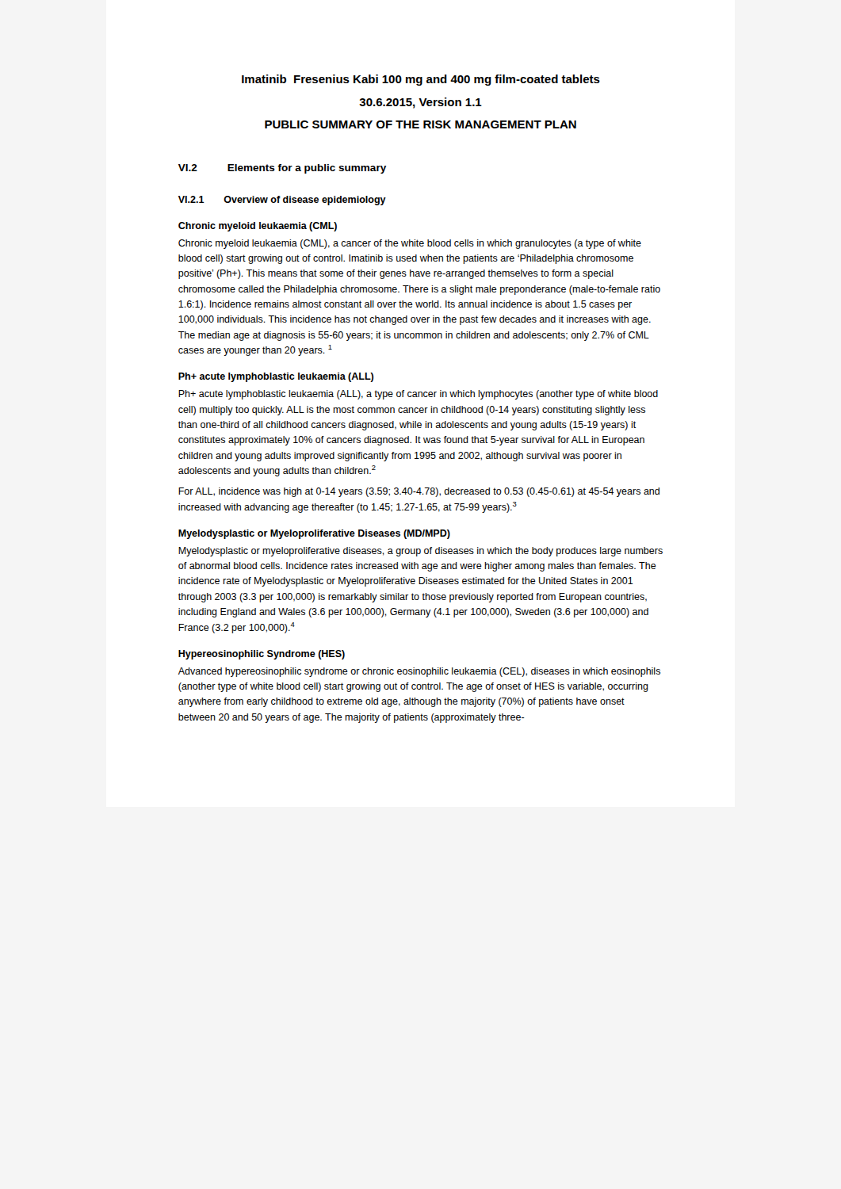Imatinib Fresenius Kabi 100 mg and 400 mg film-coated tablets 30.6.2015, Version 1.1 PUBLIC SUMMARY OF THE RISK MANAGEMENT PLAN
VI.2 Elements for a public summary
VI.2.1 Overview of disease epidemiology
Chronic myeloid leukaemia (CML)
Chronic myeloid leukaemia (CML), a cancer of the white blood cells in which granulocytes (a type of white blood cell) start growing out of control. Imatinib is used when the patients are ‘Philadelphia chromosome positive’ (Ph+). This means that some of their genes have re-arranged themselves to form a special chromosome called the Philadelphia chromosome. There is a slight male preponderance (male-to-female ratio 1.6:1). Incidence remains almost constant all over the world. Its annual incidence is about 1.5 cases per 100,000 individuals. This incidence has not changed over in the past few decades and it increases with age. The median age at diagnosis is 55-60 years; it is uncommon in children and adolescents; only 2.7% of CML cases are younger than 20 years. 1
Ph+ acute lymphoblastic leukaemia (ALL)
Ph+ acute lymphoblastic leukaemia (ALL), a type of cancer in which lymphocytes (another type of white blood cell) multiply too quickly. ALL is the most common cancer in childhood (0-14 years) constituting slightly less than one-third of all childhood cancers diagnosed, while in adolescents and young adults (15-19 years) it constitutes approximately 10% of cancers diagnosed. It was found that 5-year survival for ALL in European children and young adults improved significantly from 1995 and 2002, although survival was poorer in adolescents and young adults than children.2
For ALL, incidence was high at 0-14 years (3.59; 3.40-4.78), decreased to 0.53 (0.45-0.61) at 45-54 years and increased with advancing age thereafter (to 1.45; 1.27-1.65, at 75-99 years).3
Myelodysplastic or Myeloproliferative Diseases (MD/MPD)
Myelodysplastic or myeloproliferative diseases, a group of diseases in which the body produces large numbers of abnormal blood cells. Incidence rates increased with age and were higher among males than females. The incidence rate of Myelodysplastic or Myeloproliferative Diseases estimated for the United States in 2001 through 2003 (3.3 per 100,000) is remarkably similar to those previously reported from European countries, including England and Wales (3.6 per 100,000), Germany (4.1 per 100,000), Sweden (3.6 per 100,000) and France (3.2 per 100,000).4
Hypereosinophilic Syndrome (HES)
Advanced hypereosinophilic syndrome or chronic eosinophilic leukaemia (CEL), diseases in which eosinophils (another type of white blood cell) start growing out of control. The age of onset of HES is variable, occurring anywhere from early childhood to extreme old age, although the majority (70%) of patients have onset between 20 and 50 years of age. The majority of patients (approximately three-